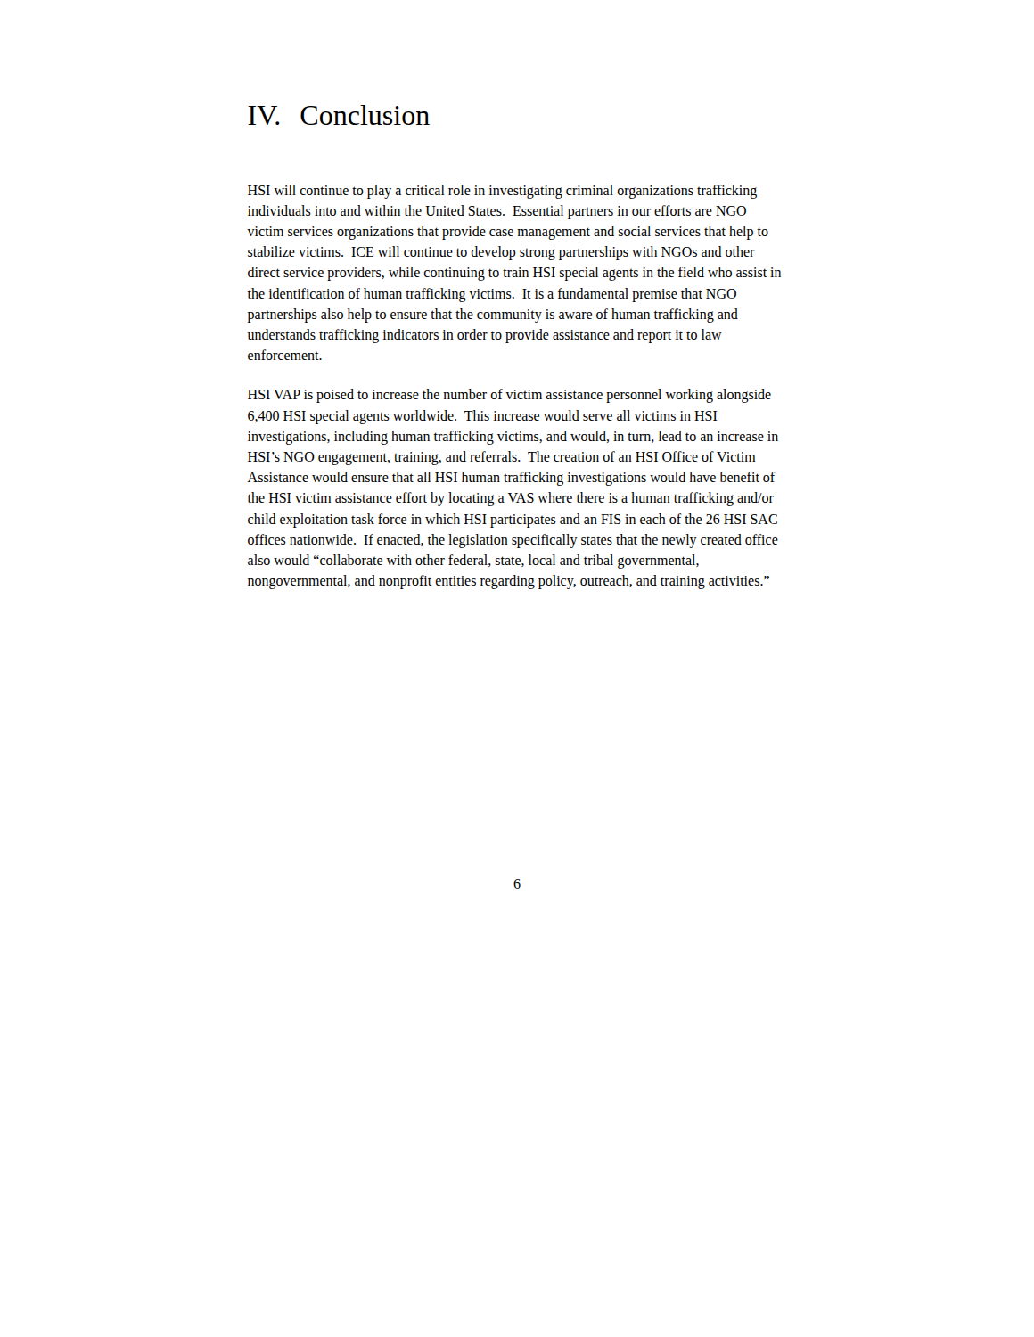IV. Conclusion
HSI will continue to play a critical role in investigating criminal organizations trafficking individuals into and within the United States. Essential partners in our efforts are NGO victim services organizations that provide case management and social services that help to stabilize victims. ICE will continue to develop strong partnerships with NGOs and other direct service providers, while continuing to train HSI special agents in the field who assist in the identification of human trafficking victims. It is a fundamental premise that NGO partnerships also help to ensure that the community is aware of human trafficking and understands trafficking indicators in order to provide assistance and report it to law enforcement.
HSI VAP is poised to increase the number of victim assistance personnel working alongside 6,400 HSI special agents worldwide. This increase would serve all victims in HSI investigations, including human trafficking victims, and would, in turn, lead to an increase in HSI’s NGO engagement, training, and referrals. The creation of an HSI Office of Victim Assistance would ensure that all HSI human trafficking investigations would have benefit of the HSI victim assistance effort by locating a VAS where there is a human trafficking and/or child exploitation task force in which HSI participates and an FIS in each of the 26 HSI SAC offices nationwide. If enacted, the legislation specifically states that the newly created office also would “collaborate with other federal, state, local and tribal governmental, nongovernmental, and nonprofit entities regarding policy, outreach, and training activities.”
6